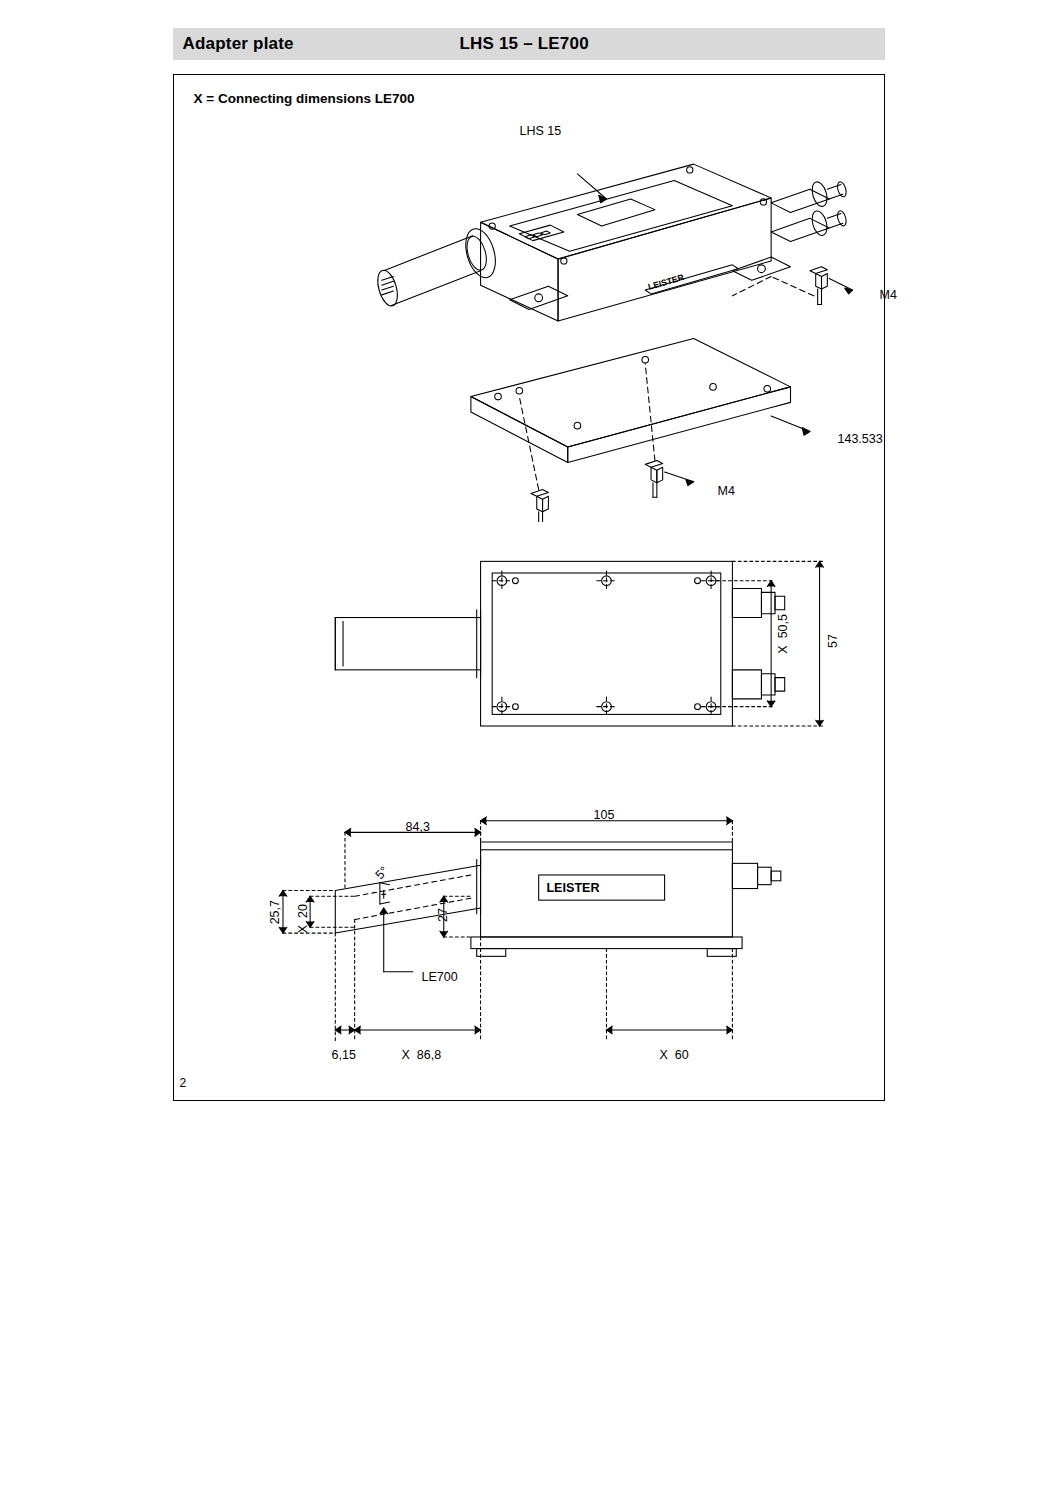Adapter plate LHS 15 – LE700
X = Connecting dimensions LE700
LEISTER LHS 15 M4 M4 143.533
X 50,5 57
LEISTER 105 84,3 5° 25,7 X 20 27 LE700 6,15 X 86,8 X 60
2